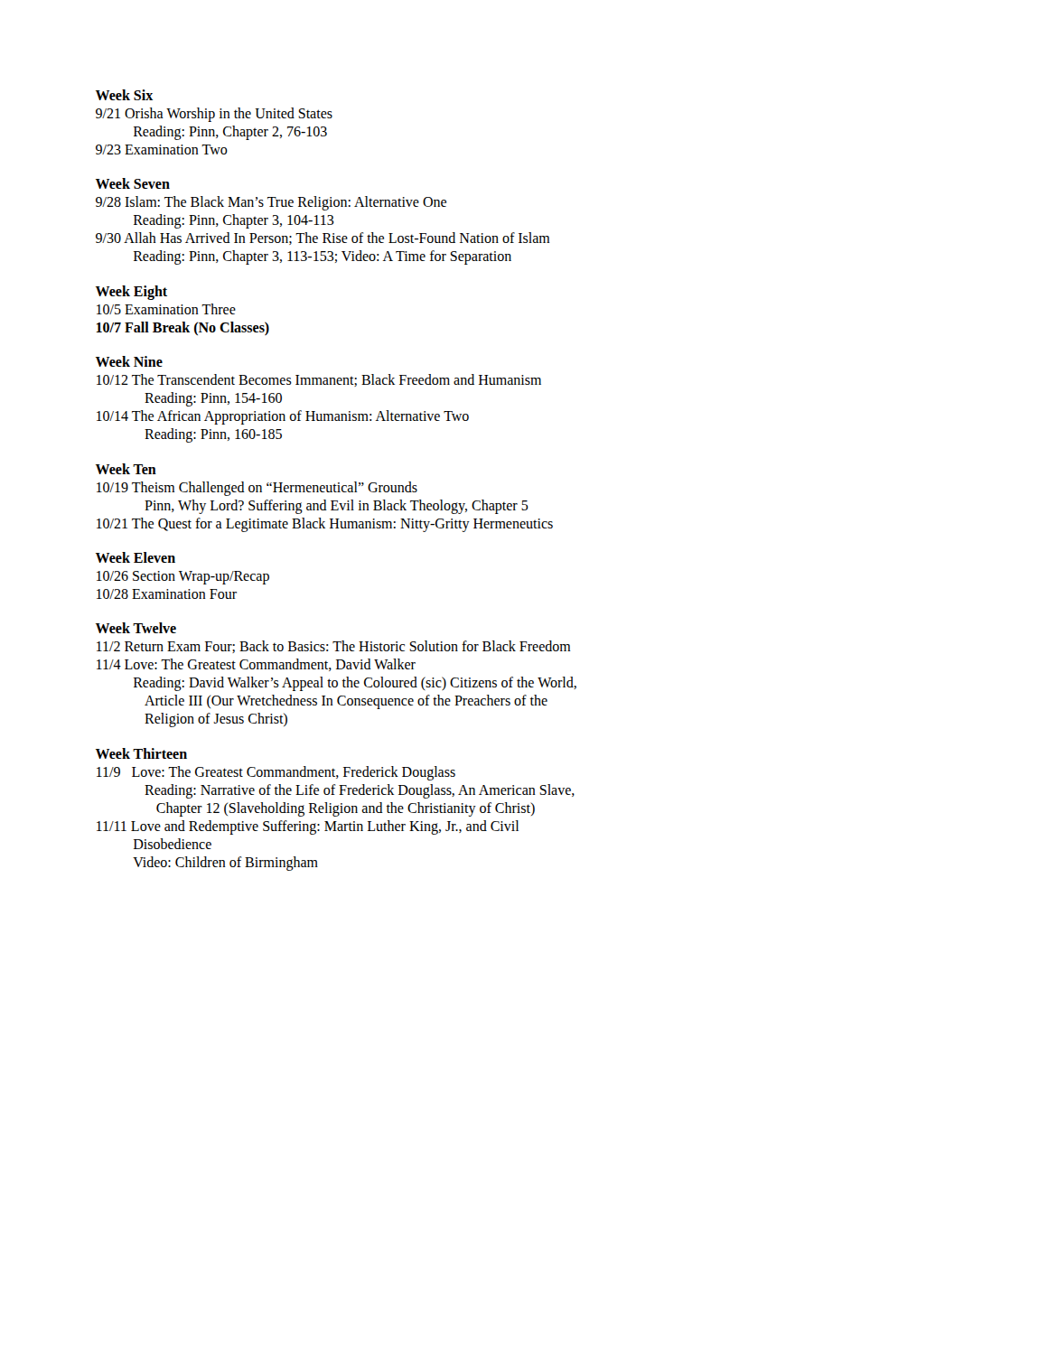Week Six
9/21 Orisha Worship in the United States
Reading: Pinn, Chapter 2, 76-103
9/23 Examination Two
Week Seven
9/28 Islam: The Black Man’s True Religion: Alternative One
Reading: Pinn, Chapter 3, 104-113
9/30 Allah Has Arrived In Person; The Rise of the Lost-Found Nation of Islam
Reading: Pinn, Chapter 3, 113-153; Video: A Time for Separation
Week Eight
10/5 Examination Three
10/7 Fall Break (No Classes)
Week Nine
10/12 The Transcendent Becomes Immanent; Black Freedom and Humanism
Reading: Pinn, 154-160
10/14 The African Appropriation of Humanism: Alternative Two
Reading: Pinn, 160-185
Week Ten
10/19 Theism Challenged on “Hermeneutical” Grounds
Pinn, Why Lord? Suffering and Evil in Black Theology, Chapter 5
10/21 The Quest for a Legitimate Black Humanism: Nitty-Gritty Hermeneutics
Week Eleven
10/26 Section Wrap-up/Recap
10/28 Examination Four
Week Twelve
11/2 Return Exam Four; Back to Basics: The Historic Solution for Black Freedom
11/4 Love: The Greatest Commandment, David Walker
Reading: David Walker’s Appeal to the Coloured (sic) Citizens of the World,
Article III (Our Wretchedness In Consequence of the Preachers of the
Religion of Jesus Christ)
Week Thirteen
11/9 Love: The Greatest Commandment, Frederick Douglass
Reading: Narrative of the Life of Frederick Douglass, An American Slave,
Chapter 12 (Slaveholding Religion and the Christianity of Christ)
11/11 Love and Redemptive Suffering: Martin Luther King, Jr., and Civil
Disobedience
Video: Children of Birmingham